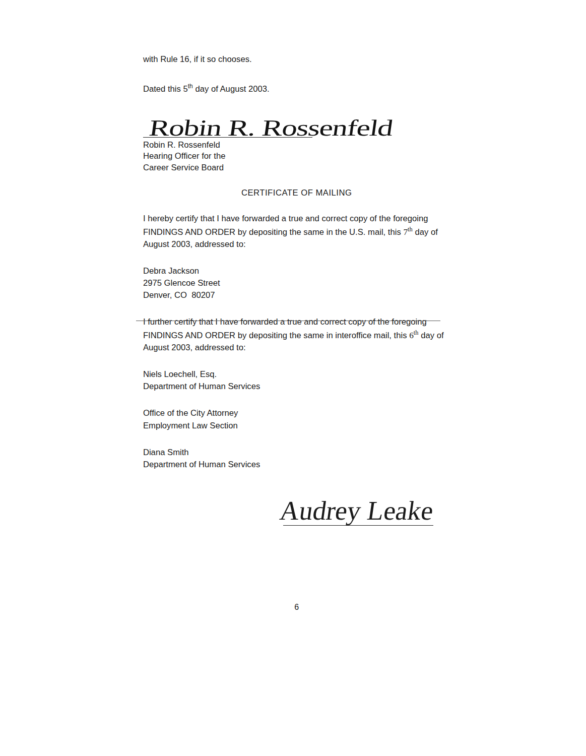with Rule 16, if it so chooses.
Dated this 5th day of August 2003.
Robin R. Rossenfeld
Robin R. Rossenfeld
Hearing Officer for the
Career Service Board
CERTIFICATE OF MAILING
I hereby certify that I have forwarded a true and correct copy of the foregoing FINDINGS AND ORDER by depositing the same in the U.S. mail, this 7th day of August 2003, addressed to:
Debra Jackson
2975 Glencoe Street
Denver, CO 80207
I further certify that I have forwarded a true and correct copy of the foregoing FINDINGS AND ORDER by depositing the same in interoffice mail, this 6th day of August 2003, addressed to:
Niels Loechell, Esq.
Department of Human Services
Office of the City Attorney
Employment Law Section
Diana Smith
Department of Human Services
Audrey Leake
6